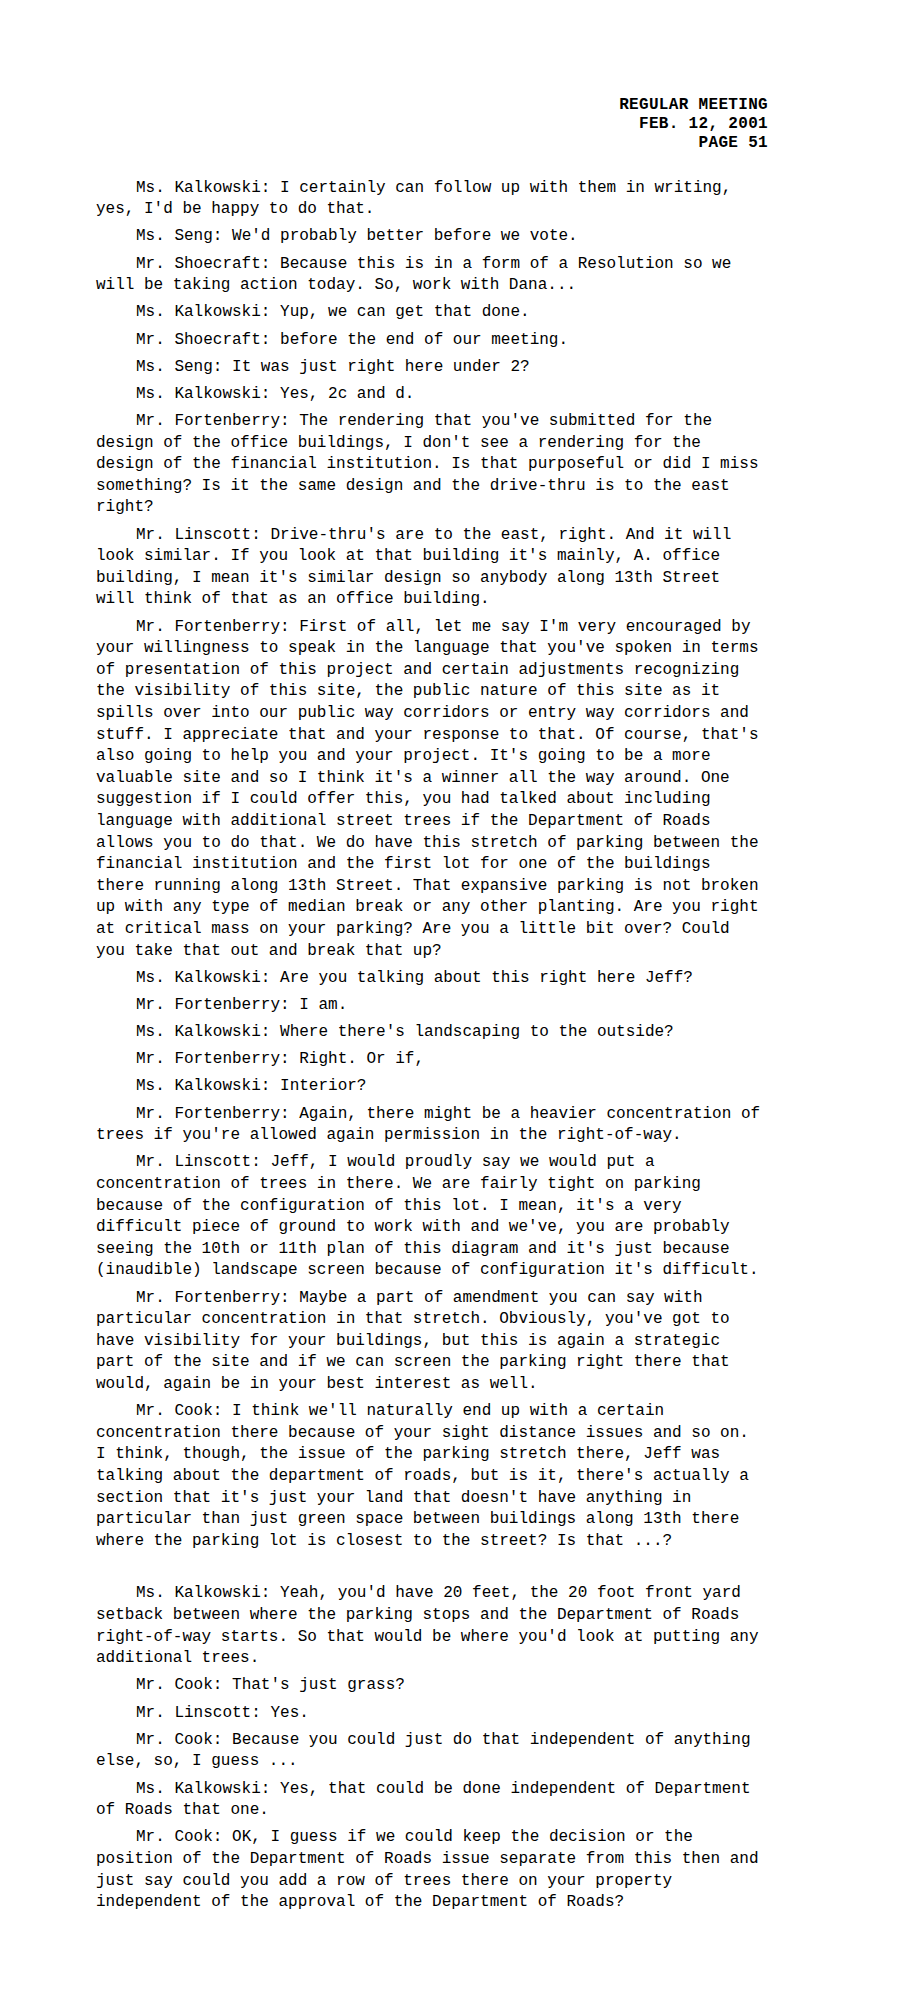REGULAR MEETING
FEB. 12, 2001
PAGE 51
Ms. Kalkowski: I certainly can follow up with them in writing, yes, I'd be happy to do that.
Ms. Seng: We'd probably better before we vote.
Mr. Shoecraft: Because this is in a form of a Resolution so we will be taking action today. So, work with Dana...
Ms. Kalkowski: Yup, we can get that done.
Mr. Shoecraft: before the end of our meeting.
Ms. Seng: It was just right here under 2?
Ms. Kalkowski: Yes, 2c and d.
Mr. Fortenberry: The rendering that you've submitted for the design of the office buildings, I don't see a rendering for the design of the financial institution. Is that purposeful or did I miss something? Is it the same design and the drive-thru is to the east right?
Mr. Linscott: Drive-thru's are to the east, right. And it will look similar. If you look at that building it's mainly, A. office building, I mean it's similar design so anybody along 13th Street will think of that as an office building.
Mr. Fortenberry: First of all, let me say I'm very encouraged by your willingness to speak in the language that you've spoken in terms of presentation of this project and certain adjustments recognizing the visibility of this site, the public nature of this site as it spills over into our public way corridors or entry way corridors and stuff. I appreciate that and your response to that. Of course, that's also going to help you and your project. It's going to be a more valuable site and so I think it's a winner all the way around. One suggestion if I could offer this, you had talked about including language with additional street trees if the Department of Roads allows you to do that. We do have this stretch of parking between the financial institution and the first lot for one of the buildings there running along 13th Street. That expansive parking is not broken up with any type of median break or any other planting. Are you right at critical mass on your parking? Are you a little bit over? Could you take that out and break that up?
Ms. Kalkowski: Are you talking about this right here Jeff?
Mr. Fortenberry: I am.
Ms. Kalkowski: Where there's landscaping to the outside?
Mr. Fortenberry: Right. Or if,
Ms. Kalkowski: Interior?
Mr. Fortenberry: Again, there might be a heavier concentration of trees if you're allowed again permission in the right-of-way.
Mr. Linscott: Jeff, I would proudly say we would put a concentration of trees in there. We are fairly tight on parking because of the configuration of this lot. I mean, it's a very difficult piece of ground to work with and we've, you are probably seeing the 10th or 11th plan of this diagram and it's just because (inaudible) landscape screen because of configuration it's difficult.
Mr. Fortenberry: Maybe a part of amendment you can say with particular concentration in that stretch. Obviously, you've got to have visibility for your buildings, but this is again a strategic part of the site and if we can screen the parking right there that would, again be in your best interest as well.
Mr. Cook: I think we'll naturally end up with a certain concentration there because of your sight distance issues and so on. I think, though, the issue of the parking stretch there, Jeff was talking about the department of roads, but is it, there's actually a section that it's just your land that doesn't have anything in particular than just green space between buildings along 13th there where the parking lot is closest to the street? Is that ...?
Ms. Kalkowski: Yeah, you'd have 20 feet, the 20 foot front yard setback between where the parking stops and the Department of Roads right-of-way starts. So that would be where you'd look at putting any additional trees.
Mr. Cook: That's just grass?
Mr. Linscott: Yes.
Mr. Cook: Because you could just do that independent of anything else, so, I guess ...
Ms. Kalkowski: Yes, that could be done independent of Department of Roads that one.
Mr. Cook: OK, I guess if we could keep the decision or the position of the Department of Roads issue separate from this then and just say could you add a row of trees there on your property independent of the approval of the Department of Roads?